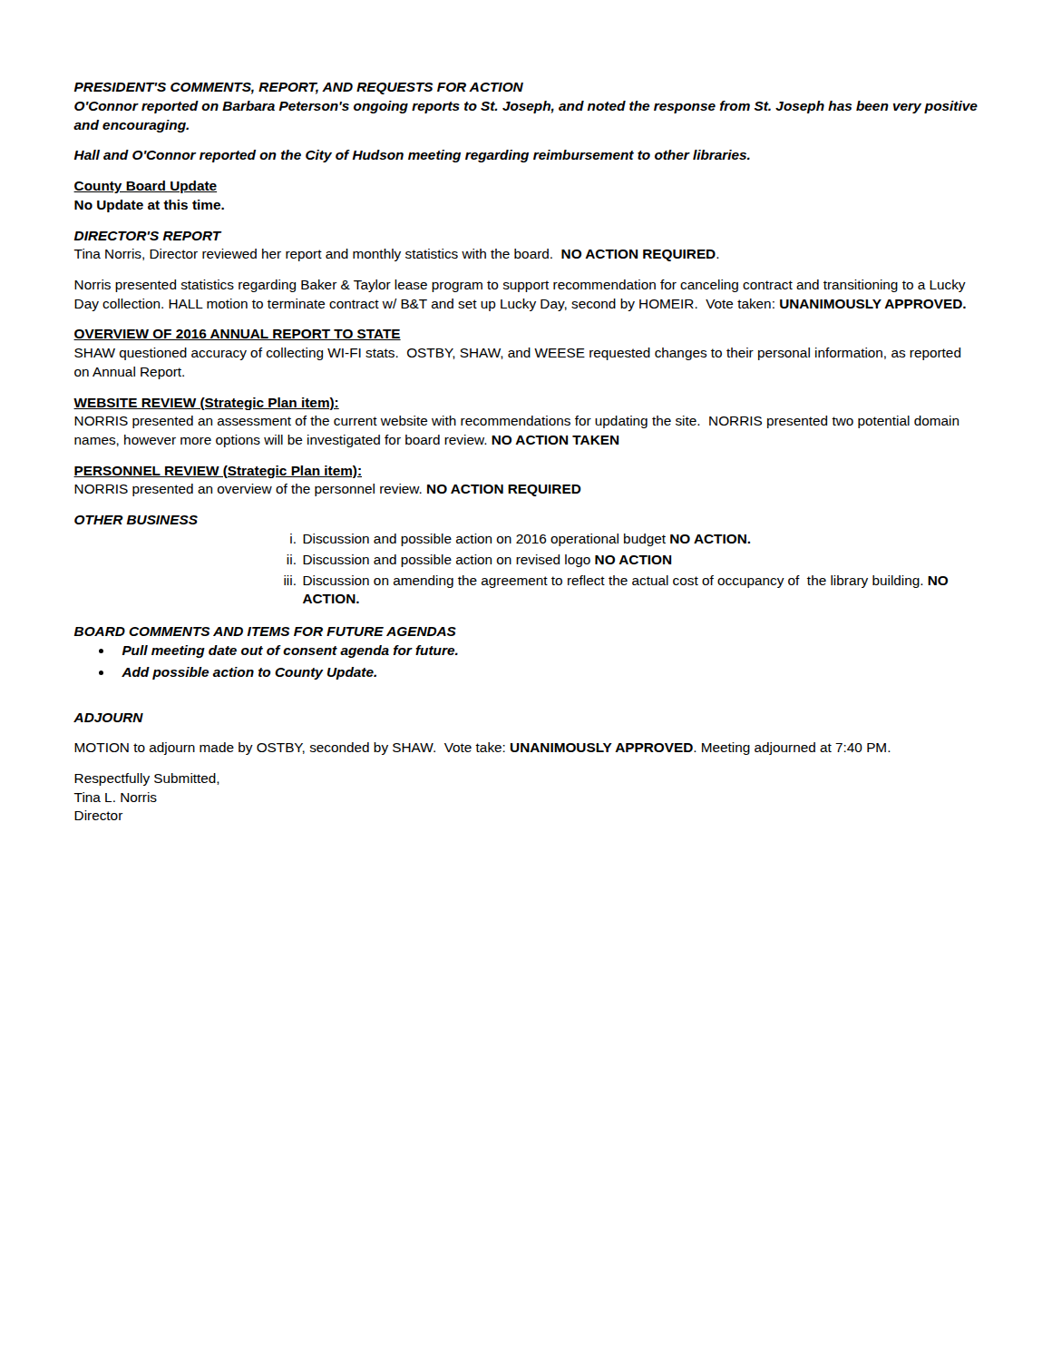PRESIDENT'S COMMENTS, REPORT, AND REQUESTS FOR ACTION
O'Connor reported on Barbara Peterson's ongoing reports to St. Joseph, and noted the response from St. Joseph has been very positive and encouraging.
Hall and O'Connor reported on the City of Hudson meeting regarding reimbursement to other libraries.
County Board Update
No Update at this time.
DIRECTOR'S REPORT
Tina Norris, Director reviewed her report and monthly statistics with the board. NO ACTION REQUIRED.
Norris presented statistics regarding Baker & Taylor lease program to support recommendation for canceling contract and transitioning to a Lucky Day collection. HALL motion to terminate contract w/ B&T and set up Lucky Day, second by HOMEIR. Vote taken: UNANIMOUSLY APPROVED.
OVERVIEW OF 2016 ANNUAL REPORT TO STATE
SHAW questioned accuracy of collecting WI-FI stats. OSTBY, SHAW, and WEESE requested changes to their personal information, as reported on Annual Report.
WEBSITE REVIEW (Strategic Plan item):
NORRIS presented an assessment of the current website with recommendations for updating the site. NORRIS presented two potential domain names, however more options will be investigated for board review. NO ACTION TAKEN
PERSONNEL REVIEW (Strategic Plan item):
NORRIS presented an overview of the personnel review. NO ACTION REQUIRED
OTHER BUSINESS
Discussion and possible action on 2016 operational budget NO ACTION.
Discussion and possible action on revised logo NO ACTION
Discussion on amending the agreement to reflect the actual cost of occupancy of the library building. NO ACTION.
BOARD COMMENTS AND ITEMS FOR FUTURE AGENDAS
Pull meeting date out of consent agenda for future.
Add possible action to County Update.
ADJOURN
MOTION to adjourn made by OSTBY, seconded by SHAW. Vote take: UNANIMOUSLY APPROVED. Meeting adjourned at 7:40 PM.
Respectfully Submitted,
Tina L. Norris
Director